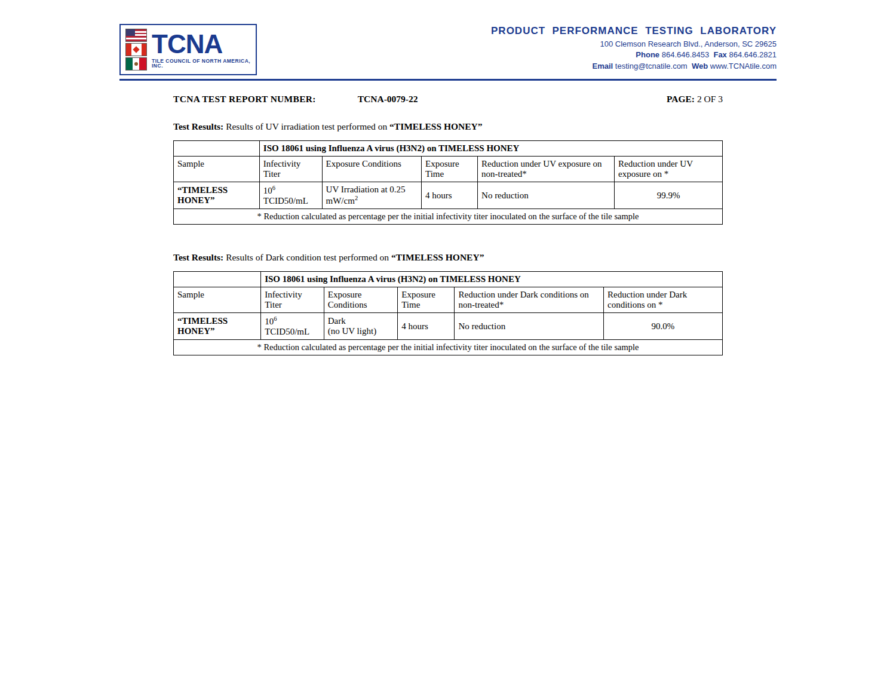TCNA TILE COUNCIL OF NORTH AMERICA, INC.
PRODUCT PERFORMANCE TESTING LABORATORY
100 Clemson Research Blvd., Anderson, SC 29625
Phone 864.646.8453 Fax 864.646.2821
Email testing@tcnatile.com Web www.TCNAtile.com
TCNA TEST REPORT NUMBER: TCNA-0079-22 PAGE: 2 OF 3
Test Results: Results of UV irradiation test performed on “TIMELESS HONEY”
| | ISO 18061 using Influenza A virus (H3N2) on TIMELESS HONEY |
| Sample | Infectivity Titer | Exposure Conditions | Exposure Time | Reduction under UV exposure on non-treated* | Reduction under UV exposure on * |
| “TIMELESS HONEY” | 10 6 TCID50/mL | UV Irradiation at 0.25 mW/cm 2 | 4 hours | No reduction | 99.9% |
| * Reduction calculated as percentage per the initial infectivity titer inoculated on the surface of the tile sample |
Test Results: Results of Dark condition test performed on “TIMELESS HONEY”
| | ISO 18061 using Influenza A virus (H3N2) on TIMELESS HONEY |
| Sample | Infectivity Titer | Exposure Conditions | Exposure Time | Reduction under Dark conditions on non-treated* | Reduction under Dark conditions on * |
| “TIMELESS HONEY” | 10 6 TCID50/mL | Dark (no UV light) | 4 hours | No reduction | 90.0% |
| * Reduction calculated as percentage per the initial infectivity titer inoculated on the surface of the tile sample |